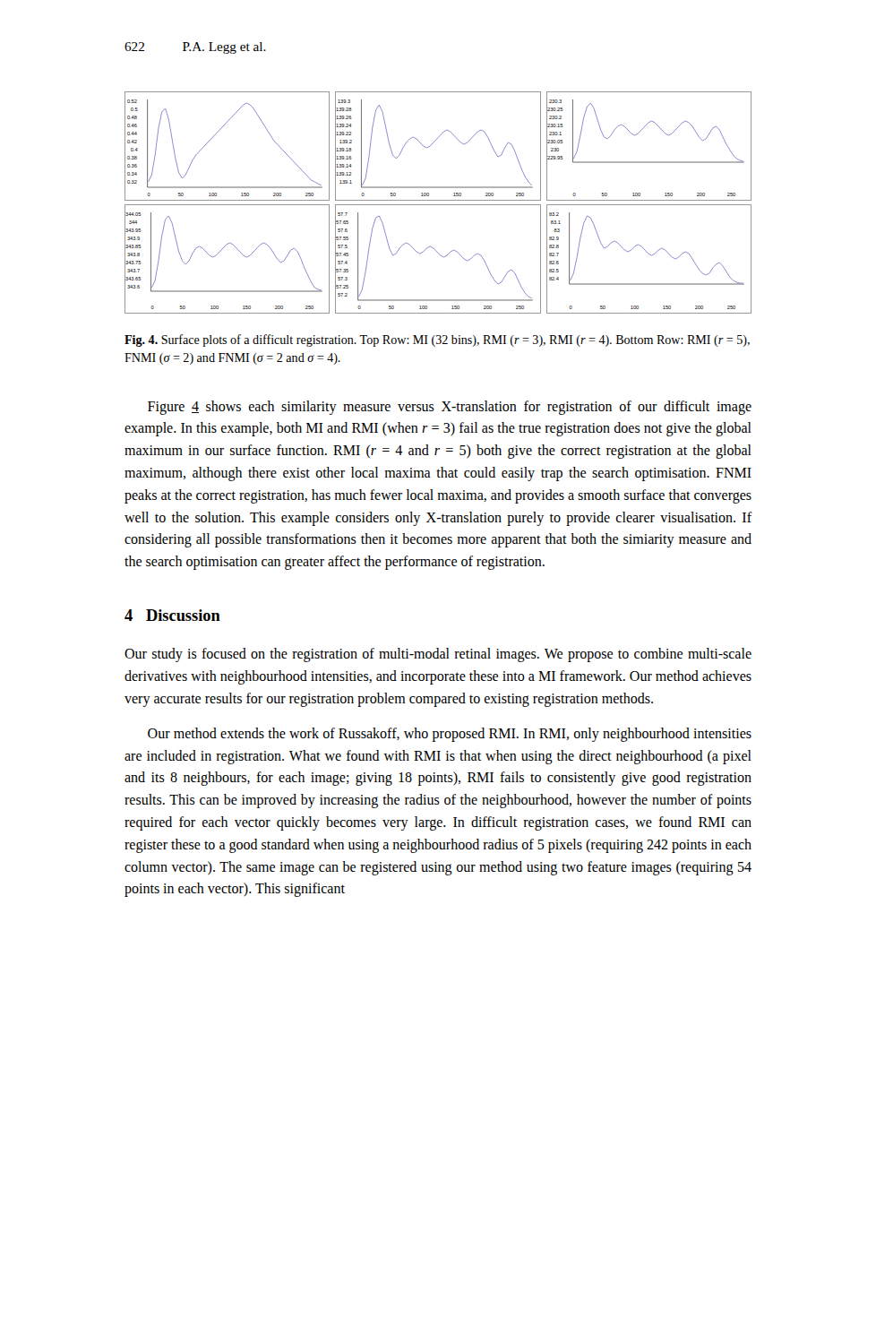622 P.A. Legg et al.
0.52 0.5 0.48 0.46 0.44 0.42 0.4 0.38 0.36 0.34 0.32 0 50 100 150 200 250
139.3 139.28 139.26 139.24 139.22 139.2 139.18 139.16 139.14 139.12 139.1 0 50 100 150 200 250
230.3 230.25 230.2 230.15 230.1 230.05 230 229.95 0 50 100 150 200 250
344.05 344 343.95 343.9 343.85 343.8 343.75 343.7 343.65 343.6 0 50 100 150 200 250
57.7 57.65 57.6 57.55 57.5 57.45 57.4 57.35 57.3 57.25 57.2 0 50 100 150 200 250
83.2 83.1 83 82.9 82.8 82.7 82.6 82.5 82.4 0 50 100 150 200 250
Fig. 4. Surface plots of a difficult registration. Top Row: MI (32 bins), RMI (r = 3), RMI (r = 4). Bottom Row: RMI (r = 5), FNMI (σ = 2) and FNMI (σ = 2 and σ = 4).
Figure 4 shows each similarity measure versus X-translation for registration of our difficult image example. In this example, both MI and RMI (when r = 3) fail as the true registration does not give the global maximum in our surface function. RMI (r = 4 and r = 5) both give the correct registration at the global maximum, although there exist other local maxima that could easily trap the search optimisation. FNMI peaks at the correct registration, has much fewer local maxima, and provides a smooth surface that converges well to the solution. This example considers only X-translation purely to provide clearer visualisation. If considering all possible transformations then it becomes more apparent that both the simiarity measure and the search optimisation can greater affect the performance of registration.
4 Discussion
Our study is focused on the registration of multi-modal retinal images. We propose to combine multi-scale derivatives with neighbourhood intensities, and incorporate these into a MI framework. Our method achieves very accurate results for our registration problem compared to existing registration methods.
Our method extends the work of Russakoff, who proposed RMI. In RMI, only neighbourhood intensities are included in registration. What we found with RMI is that when using the direct neighbourhood (a pixel and its 8 neighbours, for each image; giving 18 points), RMI fails to consistently give good registration results. This can be improved by increasing the radius of the neighbourhood, however the number of points required for each vector quickly becomes very large. In difficult registration cases, we found RMI can register these to a good standard when using a neighbourhood radius of 5 pixels (requiring 242 points in each column vector). The same image can be registered using our method using two feature images (requiring 54 points in each vector). This significant